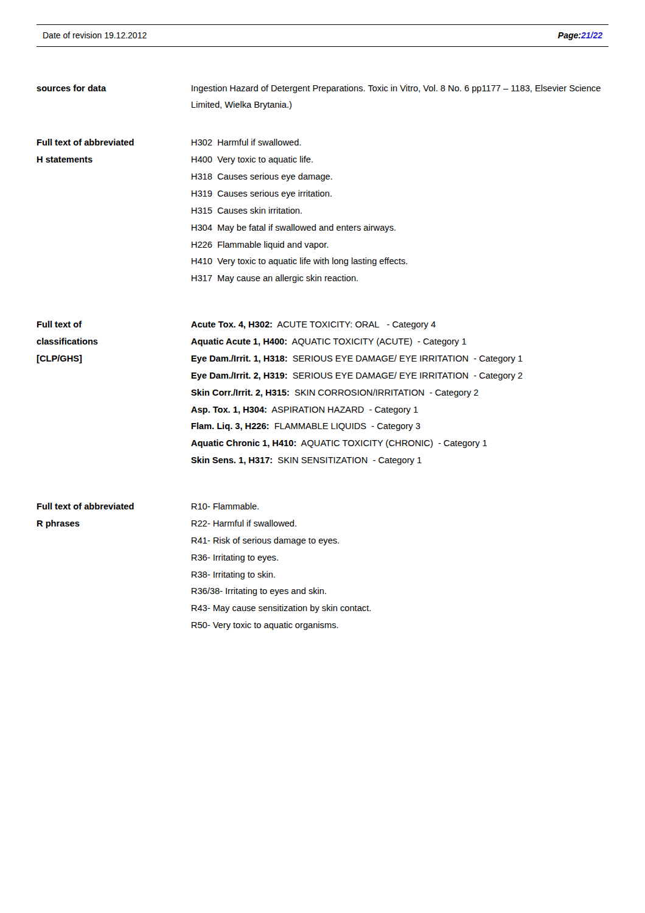Date of revision 19.12.2012 Page:21/22
| sources for data | Ingestion Hazard of Detergent Preparations. Toxic in Vitro, Vol. 8 No. 6 pp1177 – 1183, Elsevier Science Limited, Wielka Brytania.) |
| Full text of abbreviated H statements | H302 Harmful if swallowed. H400 Very toxic to aquatic life. H318 Causes serious eye damage. H319 Causes serious eye irritation. H315 Causes skin irritation. H304 May be fatal if swallowed and enters airways. H226 Flammable liquid and vapor. H410 Very toxic to aquatic life with long lasting effects. H317 May cause an allergic skin reaction. |
| Full text of classifications [CLP/GHS] | Acute Tox. 4, H302: ACUTE TOXICITY: ORAL - Category 4 Aquatic Acute 1, H400: AQUATIC TOXICITY (ACUTE) - Category 1 Eye Dam./Irrit. 1, H318: SERIOUS EYE DAMAGE/ EYE IRRITATION - Category 1 Eye Dam./Irrit. 2, H319: SERIOUS EYE DAMAGE/ EYE IRRITATION - Category 2 Skin Corr./Irrit. 2, H315: SKIN CORROSION/IRRITATION - Category 2 Asp. Tox. 1, H304: ASPIRATION HAZARD - Category 1 Flam. Liq. 3, H226: FLAMMABLE LIQUIDS - Category 3 Aquatic Chronic 1, H410: AQUATIC TOXICITY (CHRONIC) - Category 1 Skin Sens. 1, H317: SKIN SENSITIZATION - Category 1 |
| Full text of abbreviated R phrases | R10- Flammable. R22- Harmful if swallowed. R41- Risk of serious damage to eyes. R36- Irritating to eyes. R38- Irritating to skin. R36/38- Irritating to eyes and skin. R43- May cause sensitization by skin contact. R50- Very toxic to aquatic organisms. |